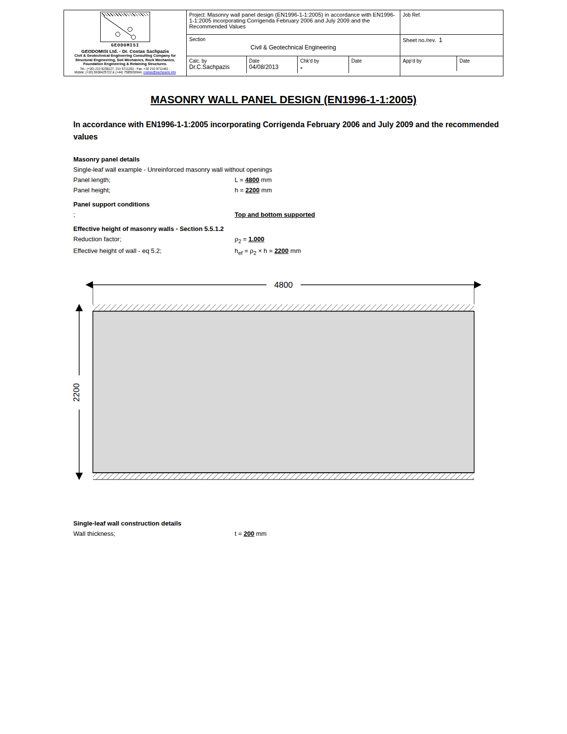| GEODOMISI GEODOMISI Ltd. - Dr. Costas Sachpazis Civil & Geotechnical Engineering Consulting Company for Structural Engineering, Soil Mechanics, Rock Mechanics, Foundation Engineering & Retaining Structures. Tel.: (+30) 210 5238127, 210 5711263 - Fax.:+30 210 5711461 - Mobile: (+30) 6936425722 & (+44) 7585939944, costas@sachpazis.info | Project: Masonry wall panel design (EN1996-1-1:2005) in accordance with EN1996-1-1:2005 incorporating Corrigenda February 2006 and July 2009 and the Recommended Values | Job Ref. |
| Section Civil & Geotechnical Engineering | Sheet no./rev. 1 |
| / Calc. by Dr.C.Sachpazis / Date 04/08/2013 / Chk'd by - / Date / | / App'd by / Date / |
MASONRY WALL PANEL DESIGN (EN1996-1-1:2005)
In accordance with EN1996-1-1:2005 incorporating Corrigenda February 2006 and July 2009 and the recommended values
Masonry panel details
Single-leaf wall example - Unreinforced masonry wall without openings
Panel length;
L = 4800 mm
Panel height;
h = 2200 mm
Panel support conditions
;
Top and bottom supported
Effective height of masonry walls - Section 5.5.1.2
Reduction factor;
ρ2 = 1.000
Effective height of wall - eq 5.2;
hef = ρ2 × h = 2200 mm
4800 2200
Single-leaf wall construction details
Wall thickness;
t = 200 mm